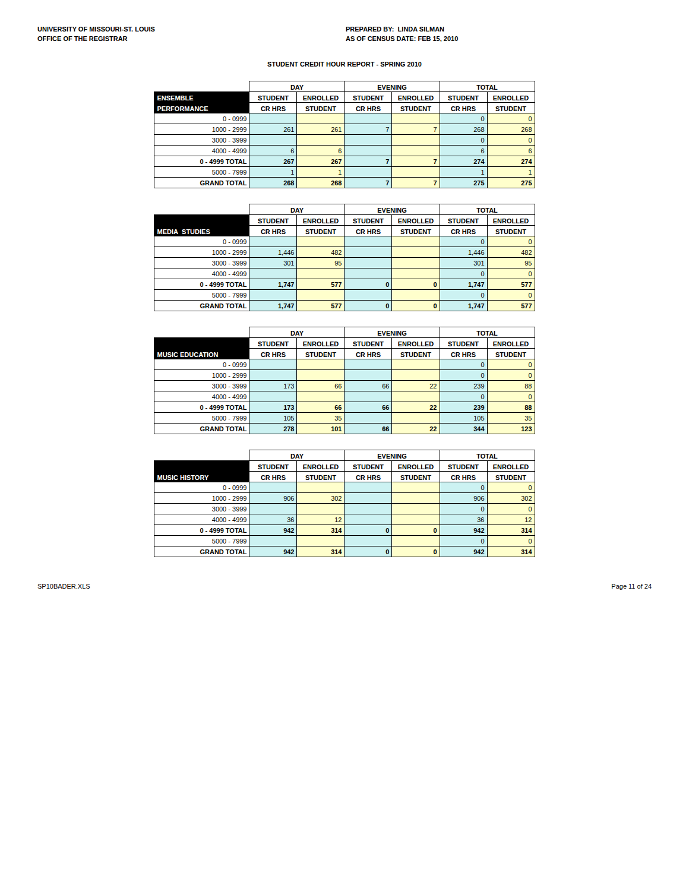| UNIVERSITY OF MISSOURI-ST. LOUIS | PREPARED BY: LINDA SILMAN |
| OFFICE OF THE REGISTRAR | AS OF CENSUS DATE: FEB 15, 2010 |
STUDENT CREDIT HOUR REPORT - SPRING 2010
| | DAY | EVENING | TOTAL |
| --- | --- | --- | --- |
| ENSEMBLE | STUDENT | ENROLLED | STUDENT | ENROLLED | STUDENT | ENROLLED |
| PERFORMANCE | CR HRS | STUDENT | CR HRS | STUDENT | CR HRS | STUDENT |
| 0 - 0999 | | | | | 0 | 0 |
| 1000 - 2999 | 261 | 261 | 7 | 7 | 268 | 268 |
| 3000 - 3999 | | | | | 0 | 0 |
| 4000 - 4999 | 6 | 6 | | | 6 | 6 |
| 0 - 4999 TOTAL | 267 | 267 | 7 | 7 | 274 | 274 |
| 5000 - 7999 | 1 | 1 | | | 1 | 1 |
| GRAND TOTAL | 268 | 268 | 7 | 7 | 275 | 275 |
| | DAY | EVENING | TOTAL |
| --- | --- | --- | --- |
| | STUDENT | ENROLLED | STUDENT | ENROLLED | STUDENT | ENROLLED |
| MEDIA STUDIES | CR HRS | STUDENT | CR HRS | STUDENT | CR HRS | STUDENT |
| 0 - 0999 | | | | | 0 | 0 |
| 1000 - 2999 | 1,446 | 482 | | | 1,446 | 482 |
| 3000 - 3999 | 301 | 95 | | | 301 | 95 |
| 4000 - 4999 | | | | | 0 | 0 |
| 0 - 4999 TOTAL | 1,747 | 577 | 0 | 0 | 1,747 | 577 |
| 5000 - 7999 | | | | | 0 | 0 |
| GRAND TOTAL | 1,747 | 577 | 0 | 0 | 1,747 | 577 |
| | DAY | EVENING | TOTAL |
| --- | --- | --- | --- |
| | STUDENT | ENROLLED | STUDENT | ENROLLED | STUDENT | ENROLLED |
| MUSIC EDUCATION | CR HRS | STUDENT | CR HRS | STUDENT | CR HRS | STUDENT |
| 0 - 0999 | | | | | 0 | 0 |
| 1000 - 2999 | | | | | 0 | 0 |
| 3000 - 3999 | 173 | 66 | 66 | 22 | 239 | 88 |
| 4000 - 4999 | | | | | 0 | 0 |
| 0 - 4999 TOTAL | 173 | 66 | 66 | 22 | 239 | 88 |
| 5000 - 7999 | 105 | 35 | | | 105 | 35 |
| GRAND TOTAL | 278 | 101 | 66 | 22 | 344 | 123 |
| | DAY | EVENING | TOTAL |
| --- | --- | --- | --- |
| | STUDENT | ENROLLED | STUDENT | ENROLLED | STUDENT | ENROLLED |
| MUSIC HISTORY | CR HRS | STUDENT | CR HRS | STUDENT | CR HRS | STUDENT |
| 0 - 0999 | | | | | 0 | 0 |
| 1000 - 2999 | 906 | 302 | | | 906 | 302 |
| 3000 - 3999 | | | | | 0 | 0 |
| 4000 - 4999 | 36 | 12 | | | 36 | 12 |
| 0 - 4999 TOTAL | 942 | 314 | 0 | 0 | 942 | 314 |
| 5000 - 7999 | | | | | 0 | 0 |
| GRAND TOTAL | 942 | 314 | 0 | 0 | 942 | 314 |
| SP10BADER.XLS | Page 11 of 24 |